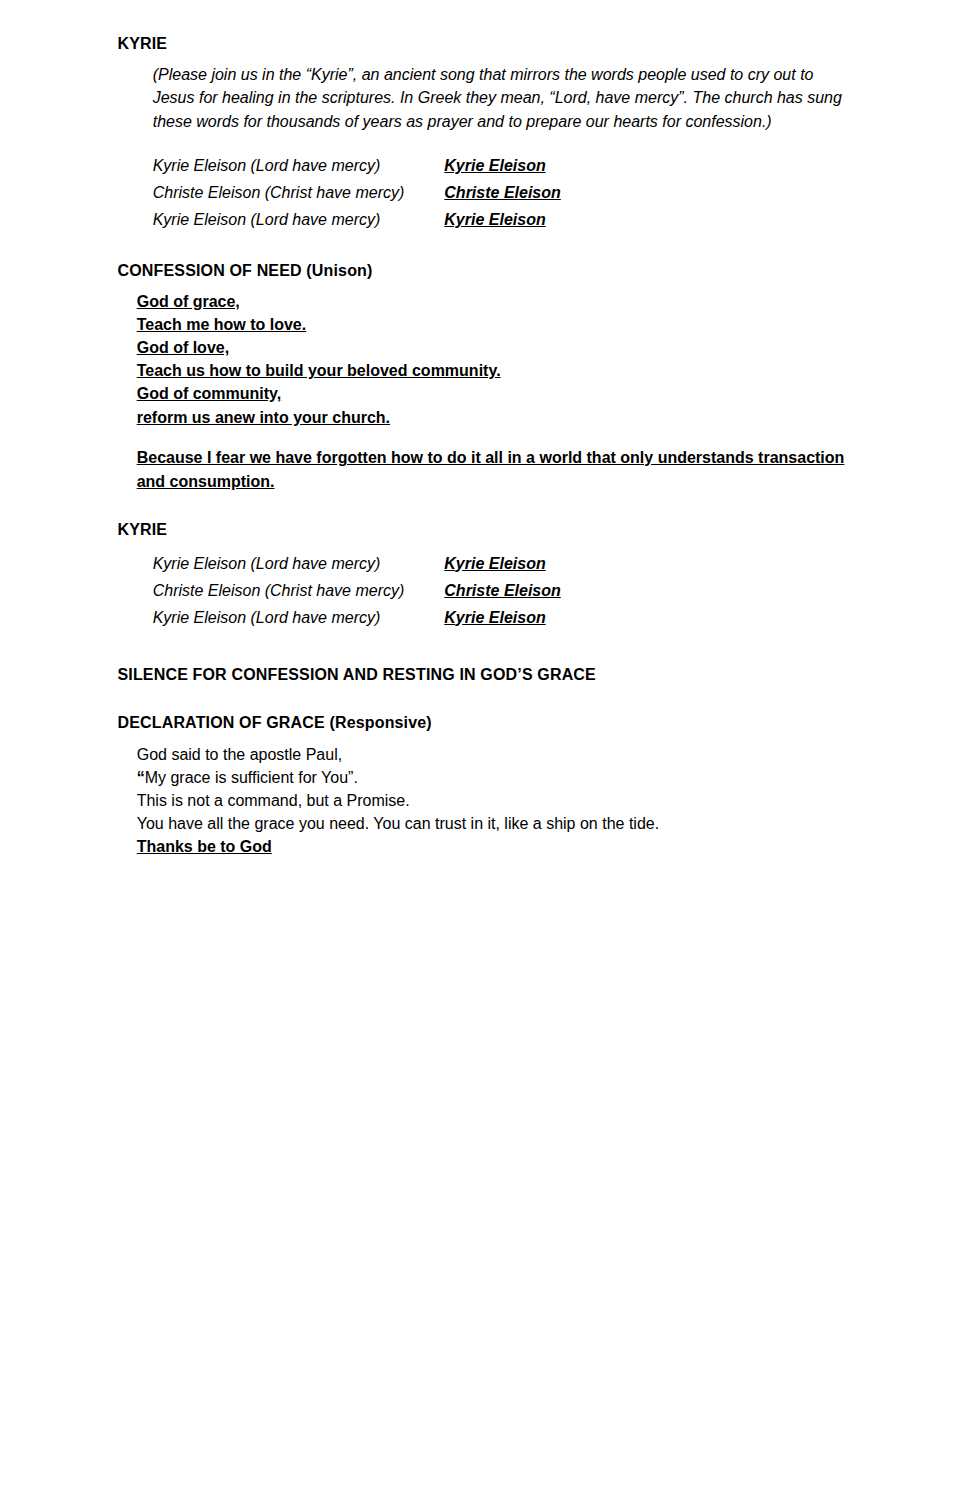KYRIE
(Please join us in the “Kyrie”, an ancient song that mirrors the words people used to cry out to Jesus for healing in the scriptures. In Greek they mean, “Lord, have mercy”. The church has sung these words for thousands of years as prayer and to prepare our hearts for confession.)
| Kyrie Eleison (Lord have mercy) | Kyrie Eleison |
| Christe Eleison (Christ have mercy) | Christe Eleison |
| Kyrie Eleison (Lord have mercy) | Kyrie Eleison |
CONFESSION OF NEED (Unison)
God of grace,
Teach me how to love.
God of love,
Teach us how to build your beloved community.
God of community,
reform us anew into your church.
Because I fear we have forgotten how to do it all in a world that only understands transaction and consumption.
KYRIE
| Kyrie Eleison (Lord have mercy) | Kyrie Eleison |
| Christe Eleison (Christ have mercy) | Christe Eleison |
| Kyrie Eleison (Lord have mercy) | Kyrie Eleison |
SILENCE FOR CONFESSION AND RESTING IN GOD’S GRACE
DECLARATION OF GRACE (Responsive)
God said to the apostle Paul,
“My grace is sufficient for You”.
This is not a command, but a Promise.
You have all the grace you need. You can trust in it, like a ship on the tide.
Thanks be to God